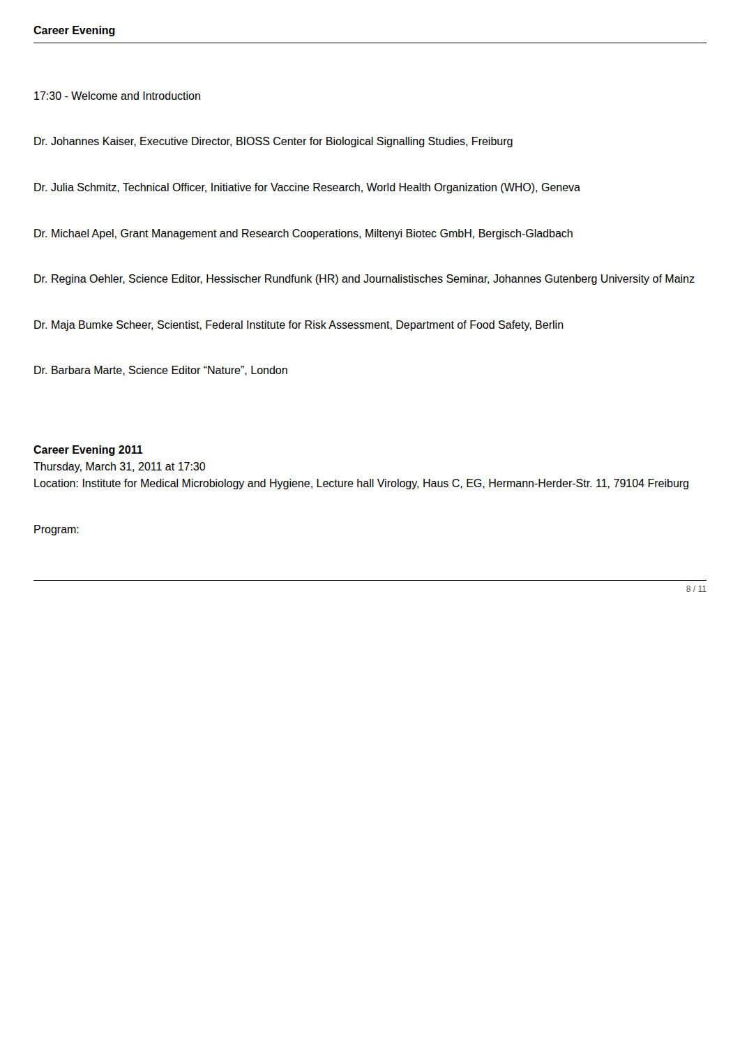Career Evening
17:30 - Welcome and Introduction
Dr. Johannes Kaiser, Executive Director, BIOSS Center for Biological Signalling Studies, Freiburg
Dr. Julia Schmitz, Technical Officer, Initiative for Vaccine Research, World Health Organization (WHO), Geneva
Dr. Michael Apel, Grant Management and Research Cooperations, Miltenyi Biotec GmbH, Bergisch-Gladbach
Dr. Regina Oehler, Science Editor, Hessischer Rundfunk (HR) and Journalistisches Seminar, Johannes Gutenberg University of Mainz
Dr. Maja Bumke Scheer, Scientist, Federal Institute for Risk Assessment, Department of Food Safety, Berlin
Dr. Barbara Marte, Science Editor “Nature”, London
Career Evening 2011
Thursday, March 31, 2011 at 17:30 Location: Institute for Medical Microbiology and Hygiene, Lecture hall Virology, Haus C, EG, Hermann-Herder-Str. 11, 79104 Freiburg
Program:
8 / 11